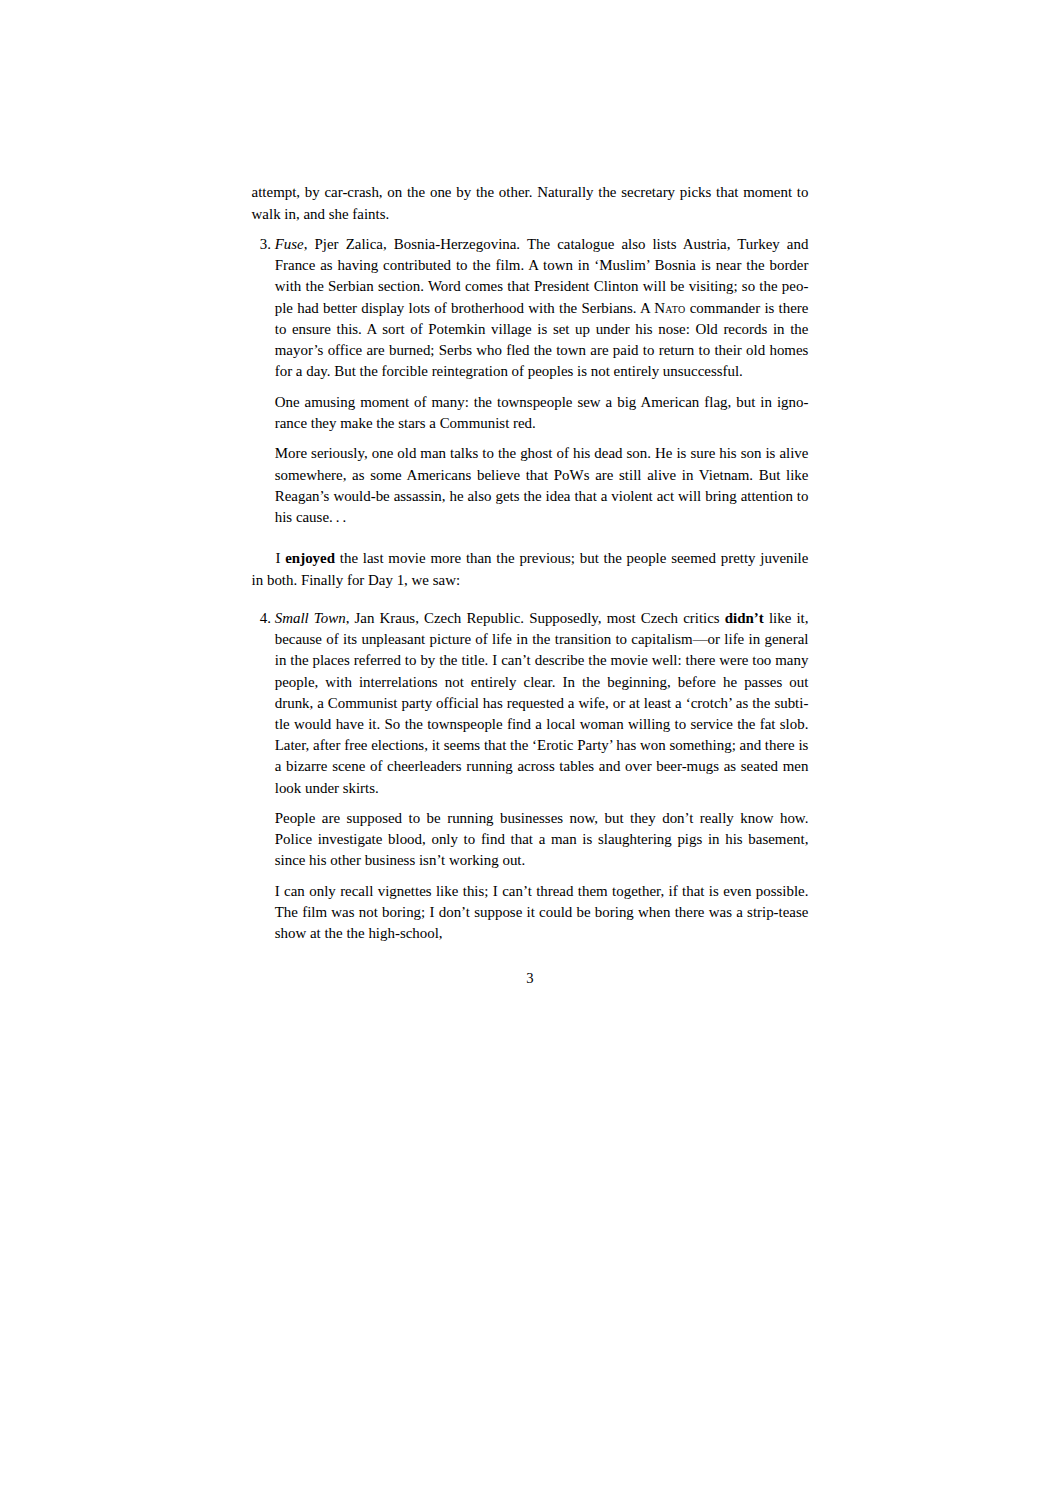attempt, by car-crash, on the one by the other. Naturally the secretary picks that moment to walk in, and she faints.
3
Fuse, Pjer Zalica, Bosnia-Herzegovina. The catalogue also lists Austria, Turkey and France as having contributed to the film. A town in ‘Muslim’ Bosnia is near the border with the Serbian section. Word comes that President Clinton will be visiting; so the people had better display lots of brotherhood with the Serbians. A Nato commander is there to ensure this. A sort of Potemkin village is set up under his nose: Old records in the mayor’s office are burned; Serbs who fled the town are paid to return to their old homes for a day. But the forcible reintegration of peoples is not entirely unsuccessful.
One amusing moment of many: the townspeople sew a big American flag, but in ignorance they make the stars a Communist red.
More seriously, one old man talks to the ghost of his dead son. He is sure his son is alive somewhere, as some Americans believe that PoWs are still alive in Vietnam. But like Reagan’s would-be assassin, he also gets the idea that a violent act will bring attention to his cause. . .
I enjoyed the last movie more than the previous; but the people seemed pretty juvenile in both. Finally for Day 1, we saw:
4
Small Town, Jan Kraus, Czech Republic. Supposedly, most Czech critics didn’t like it, because of its unpleasant picture of life in the transition to capitalism—or life in general in the places referred to by the title. I can’t describe the movie well: there were too many people, with interrelations not entirely clear. In the beginning, before he passes out drunk, a Communist party official has requested a wife, or at least a ‘crotch’ as the subtitle would have it. So the townspeople find a local woman willing to service the fat slob. Later, after free elections, it seems that the ‘Erotic Party’ has won something; and there is a bizarre scene of cheerleaders running across tables and over beer-mugs as seated men look under skirts.
People are supposed to be running businesses now, but they don’t really know how. Police investigate blood, only to find that a man is slaughtering pigs in his basement, since his other business isn’t working out.
I can only recall vignettes like this; I can’t thread them together, if that is even possible. The film was not boring; I don’t suppose it could be boring when there was a strip-tease show at the the high-school,
3